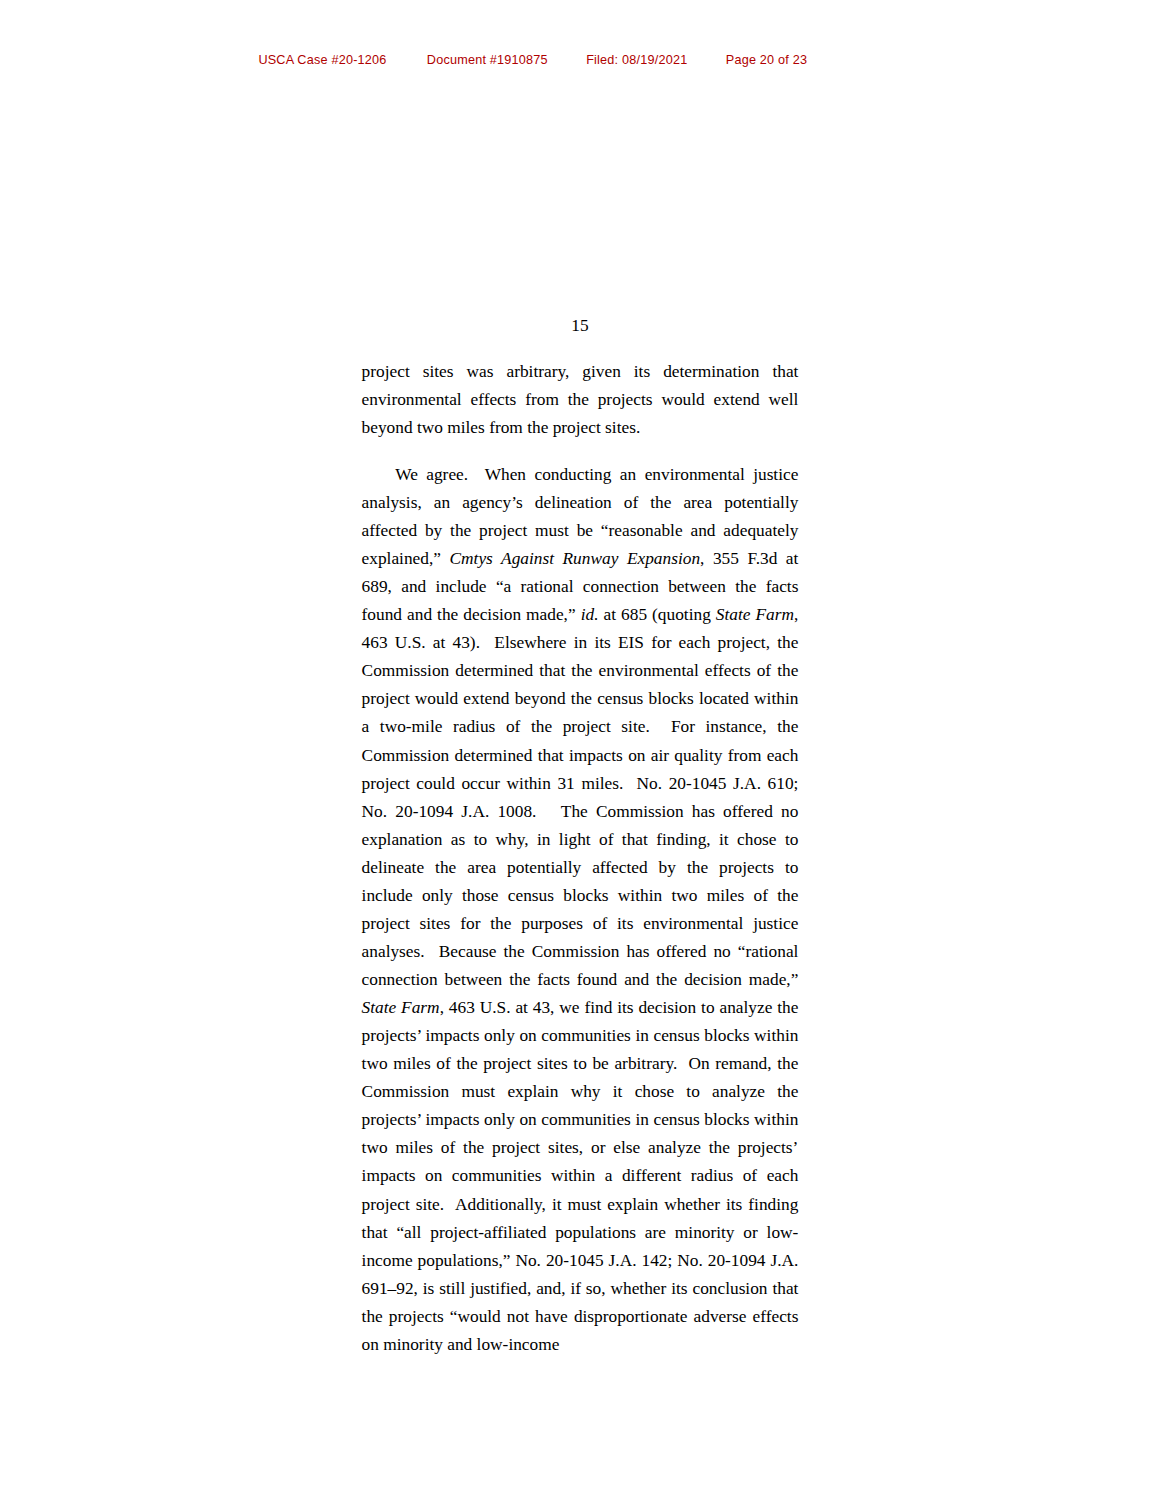USCA Case #20-1206 Document #1910875 Filed: 08/19/2021 Page 20 of 23
15
project sites was arbitrary, given its determination that environmental effects from the projects would extend well beyond two miles from the project sites.
We agree. When conducting an environmental justice analysis, an agency’s delineation of the area potentially affected by the project must be “reasonable and adequately explained,” Cmtys Against Runway Expansion, 355 F.3d at 689, and include “a rational connection between the facts found and the decision made,” id. at 685 (quoting State Farm, 463 U.S. at 43). Elsewhere in its EIS for each project, the Commission determined that the environmental effects of the project would extend beyond the census blocks located within a two-mile radius of the project site. For instance, the Commission determined that impacts on air quality from each project could occur within 31 miles. No. 20-1045 J.A. 610; No. 20-1094 J.A. 1008. The Commission has offered no explanation as to why, in light of that finding, it chose to delineate the area potentially affected by the projects to include only those census blocks within two miles of the project sites for the purposes of its environmental justice analyses. Because the Commission has offered no “rational connection between the facts found and the decision made,” State Farm, 463 U.S. at 43, we find its decision to analyze the projects’ impacts only on communities in census blocks within two miles of the project sites to be arbitrary. On remand, the Commission must explain why it chose to analyze the projects’ impacts only on communities in census blocks within two miles of the project sites, or else analyze the projects’ impacts on communities within a different radius of each project site. Additionally, it must explain whether its finding that “all project-affiliated populations are minority or low-income populations,” No. 20-1045 J.A. 142; No. 20-1094 J.A. 691–92, is still justified, and, if so, whether its conclusion that the projects “would not have disproportionate adverse effects on minority and low-income